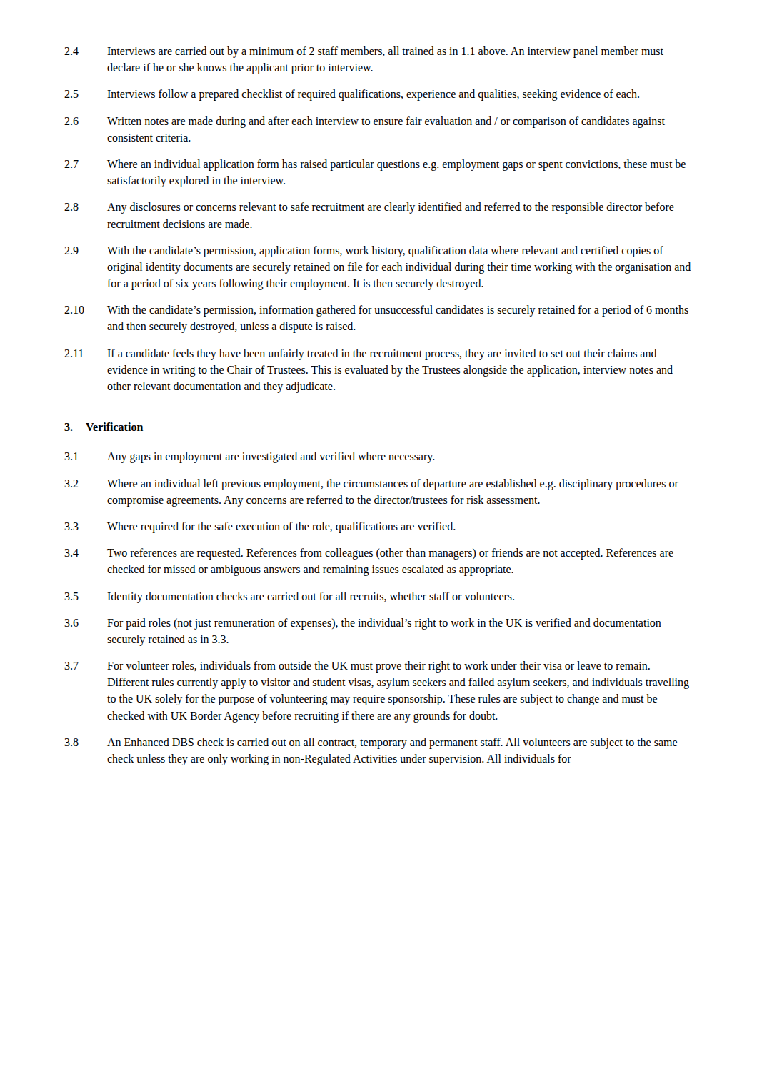2.4 Interviews are carried out by a minimum of 2 staff members, all trained as in 1.1 above. An interview panel member must declare if he or she knows the applicant prior to interview.
2.5 Interviews follow a prepared checklist of required qualifications, experience and qualities, seeking evidence of each.
2.6 Written notes are made during and after each interview to ensure fair evaluation and / or comparison of candidates against consistent criteria.
2.7 Where an individual application form has raised particular questions e.g. employment gaps or spent convictions, these must be satisfactorily explored in the interview.
2.8 Any disclosures or concerns relevant to safe recruitment are clearly identified and referred to the responsible director before recruitment decisions are made.
2.9 With the candidate’s permission, application forms, work history, qualification data where relevant and certified copies of original identity documents are securely retained on file for each individual during their time working with the organisation and for a period of six years following their employment. It is then securely destroyed.
2.10 With the candidate’s permission, information gathered for unsuccessful candidates is securely retained for a period of 6 months and then securely destroyed, unless a dispute is raised.
2.11 If a candidate feels they have been unfairly treated in the recruitment process, they are invited to set out their claims and evidence in writing to the Chair of Trustees. This is evaluated by the Trustees alongside the application, interview notes and other relevant documentation and they adjudicate.
3. Verification
3.1 Any gaps in employment are investigated and verified where necessary.
3.2 Where an individual left previous employment, the circumstances of departure are established e.g. disciplinary procedures or compromise agreements. Any concerns are referred to the director/trustees for risk assessment.
3.3 Where required for the safe execution of the role, qualifications are verified.
3.4 Two references are requested. References from colleagues (other than managers) or friends are not accepted. References are checked for missed or ambiguous answers and remaining issues escalated as appropriate.
3.5 Identity documentation checks are carried out for all recruits, whether staff or volunteers.
3.6 For paid roles (not just remuneration of expenses), the individual’s right to work in the UK is verified and documentation securely retained as in 3.3.
3.7 For volunteer roles, individuals from outside the UK must prove their right to work under their visa or leave to remain. Different rules currently apply to visitor and student visas, asylum seekers and failed asylum seekers, and individuals travelling to the UK solely for the purpose of volunteering may require sponsorship. These rules are subject to change and must be checked with UK Border Agency before recruiting if there are any grounds for doubt.
3.8 An Enhanced DBS check is carried out on all contract, temporary and permanent staff. All volunteers are subject to the same check unless they are only working in non-Regulated Activities under supervision. All individuals for